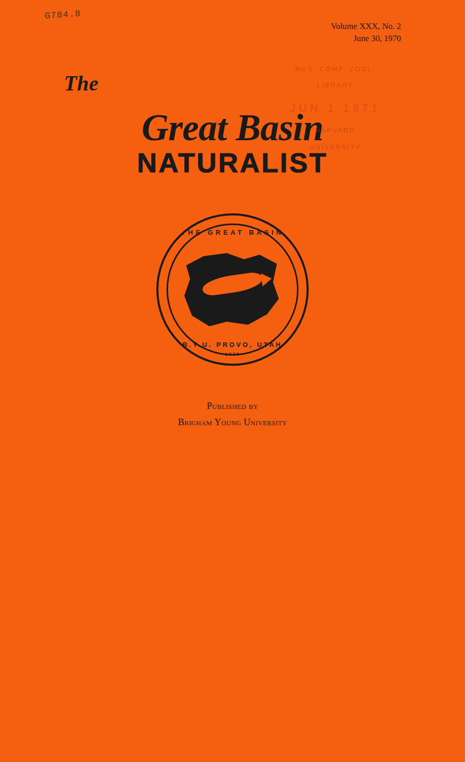G784.8
Volume XXX, No. 2 June 30, 1970
MUS. COMP. ZOOL.
LIBRARY
JUN 1 1971
HARVARD
UNIVERSITY
The
Great Basin
Naturalist
The Great Basin
Naturalist
Naturalist
B.Y.U. Provo, Utah
1939
Published by
Brigham Young University